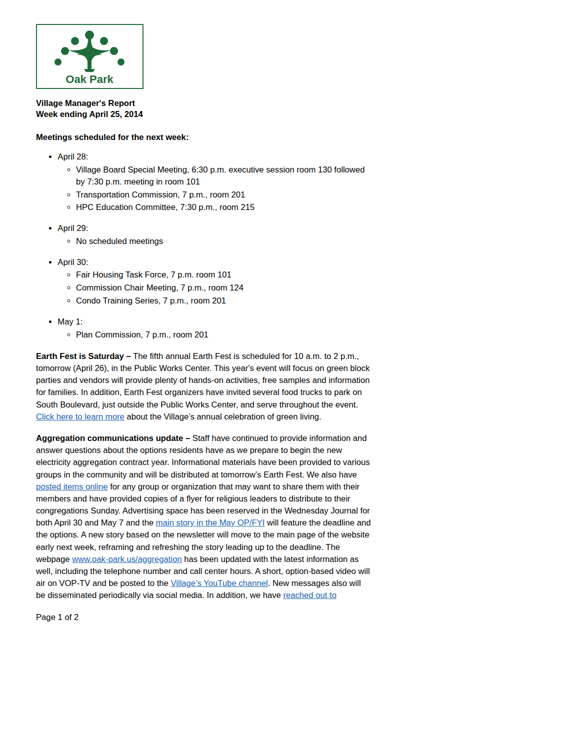Oak Park
Village Manager's Report
Week ending April 25, 2014
Meetings scheduled for the next week:
April 28:
Village Board Special Meeting, 6:30 p.m. executive session room 130 followed by 7:30 p.m. meeting in room 101
Transportation Commission, 7 p.m., room 201
HPC Education Committee, 7:30 p.m., room 215
April 29:
No scheduled meetings
April 30:
Fair Housing Task Force, 7 p.m. room 101
Commission Chair Meeting, 7 p.m., room 124
Condo Training Series, 7 p.m., room 201
May 1:
Plan Commission, 7 p.m., room 201
Earth Fest is Saturday – The fifth annual Earth Fest is scheduled for 10 a.m. to 2 p.m., tomorrow (April 26), in the Public Works Center. This year's event will focus on green block parties and vendors will provide plenty of hands-on activities, free samples and information for families. In addition, Earth Fest organizers have invited several food trucks to park on South Boulevard, just outside the Public Works Center, and serve throughout the event. Click here to learn more about the Village’s annual celebration of green living.
Aggregation communications update – Staff have continued to provide information and answer questions about the options residents have as we prepare to begin the new electricity aggregation contract year. Informational materials have been provided to various groups in the community and will be distributed at tomorrow’s Earth Fest. We also have posted items online for any group or organization that may want to share them with their members and have provided copies of a flyer for religious leaders to distribute to their congregations Sunday. Advertising space has been reserved in the Wednesday Journal for both April 30 and May 7 and the main story in the May OP/FYI will feature the deadline and the options. A new story based on the newsletter will move to the main page of the website early next week, reframing and refreshing the story leading up to the deadline. The webpage www.oak-park.us/aggregation has been updated with the latest information as well, including the telephone number and call center hours. A short, option-based video will air on VOP-TV and be posted to the Village’s YouTube channel. New messages also will be disseminated periodically via social media. In addition, we have reached out to
Page 1 of 2